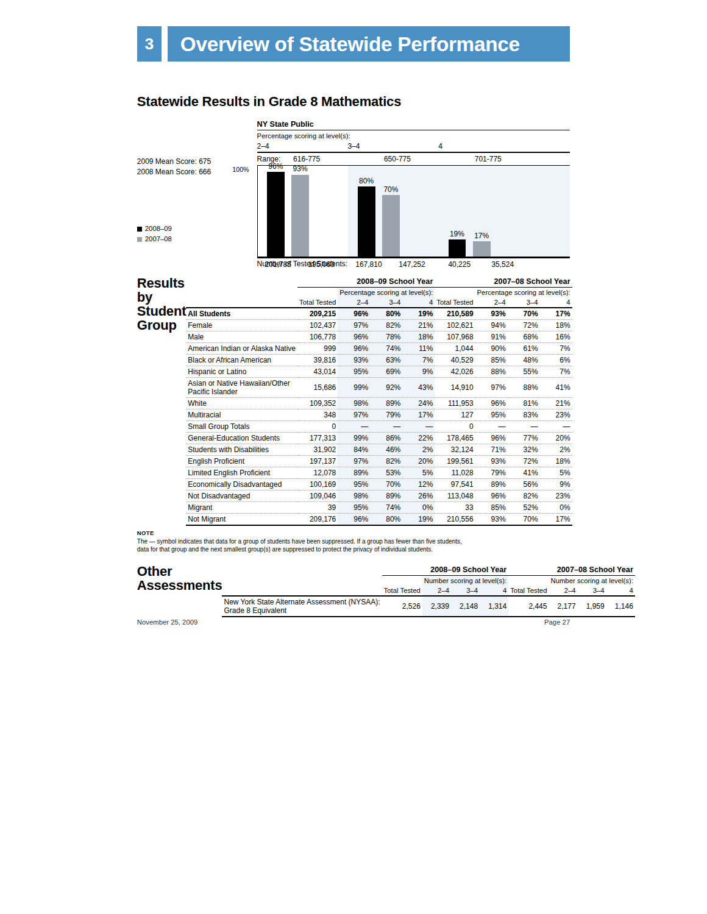3
Overview of Statewide Performance
Statewide Results in Grade 8 Mathematics
2009 Mean Score: 675
2008 Mean Score: 666
2008–09
2007–08
NY State Public
Percentage scoring at level(s):
2–4
3–4
4
Range:
616-775
650-775
701-775
100%
96%
93%
80%
70%
19%
17%
Number of Tested Students:
201,785195,063
167,810147,252
40,22535,524
Results by
Student Group
| | 2008–09 School Year | 2007–08 School Year |
| | | Percentage scoring at level(s): | | Percentage scoring at level(s): |
| | Total Tested | 2–4 | 3–4 | 4 | Total Tested | 2–4 | 3–4 | 4 |
| All Students | 209,215 | 96% | 80% | 19% | 210,589 | 93% | 70% | 17% |
| Female | 102,437 | 97% | 82% | 21% | 102,621 | 94% | 72% | 18% |
| Male | 106,778 | 96% | 78% | 18% | 107,968 | 91% | 68% | 16% |
| American Indian or Alaska Native | 999 | 96% | 74% | 11% | 1,044 | 90% | 61% | 7% |
| Black or African American | 39,816 | 93% | 63% | 7% | 40,529 | 85% | 48% | 6% |
| Hispanic or Latino | 43,014 | 95% | 69% | 9% | 42,026 | 88% | 55% | 7% |
| Asian or Native Hawaiian/Other Pacific Islander | 15,686 | 99% | 92% | 43% | 14,910 | 97% | 88% | 41% |
| White | 109,352 | 98% | 89% | 24% | 111,953 | 96% | 81% | 21% |
| Multiracial | 348 | 97% | 79% | 17% | 127 | 95% | 83% | 23% |
| Small Group Totals | 0 | — | — | — | 0 | — | — | — |
| General-Education Students | 177,313 | 99% | 86% | 22% | 178,465 | 96% | 77% | 20% |
| Students with Disabilities | 31,902 | 84% | 46% | 2% | 32,124 | 71% | 32% | 2% |
| English Proficient | 197,137 | 97% | 82% | 20% | 199,561 | 93% | 72% | 18% |
| Limited English Proficient | 12,078 | 89% | 53% | 5% | 11,028 | 79% | 41% | 5% |
| Economically Disadvantaged | 100,169 | 95% | 70% | 12% | 97,541 | 89% | 56% | 9% |
| Not Disadvantaged | 109,046 | 98% | 89% | 26% | 113,048 | 96% | 82% | 23% |
| Migrant | 39 | 95% | 74% | 0% | 33 | 85% | 52% | 0% |
| Not Migrant | 209,176 | 96% | 80% | 19% | 210,556 | 93% | 70% | 17% |
NOTE
The — symbol indicates that data for a group of students have been suppressed. If a group has fewer than five students,
data for that group and the next smallest group(s) are suppressed to protect the privacy of individual students.
Other
Assessments
| | 2008–09 School Year | 2007–08 School Year |
| | | Number scoring at level(s): | | Number scoring at level(s): |
| | Total Tested | 2–4 | 3–4 | 4 | Total Tested | 2–4 | 3–4 | 4 |
| New York State Alternate Assessment (NYSAA): Grade 8 Equivalent | 2,526 | 2,339 | 2,148 | 1,314 | 2,445 | 2,177 | 1,959 | 1,146 |
November 25, 2009
Page 27